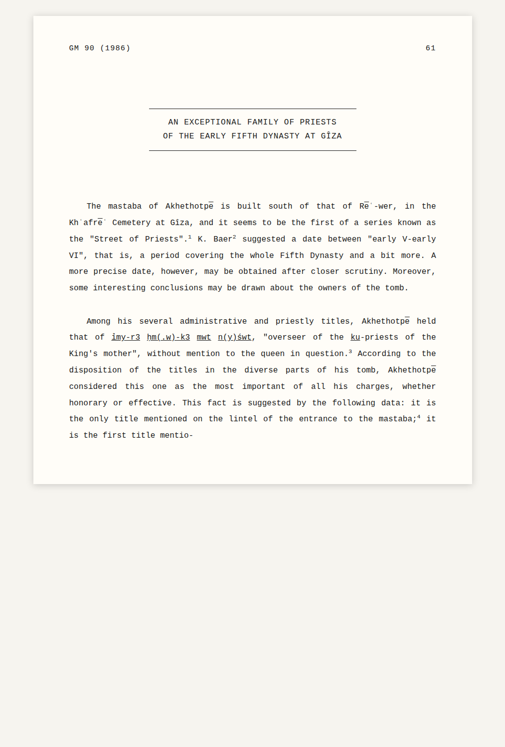GM 90 (1986) 61
An Exceptional Family of Priests
of the Early Fifth Dynasty at Gîza
The mastaba of Akhethotpe is built south of that of Reʿ-wer, in the Khʿafreʿ Cemetery at Gîza, and it seems to be the first of a series known as the "Street of Priests".1 K. Baer2 suggested a date between "early V-early VI", that is, a period covering the whole Fifth Dynasty and a bit more. A more precise date, however, may be obtained after closer scrutiny. Moreover, some interesting conclusions may be drawn about the owners of the tomb.
Among his several administrative and priestly titles, Akhethotpe held that of ỉmy-r3 ḥm(.w)-k3 mwt n(y)śwt, "overseer of the ku-priests of the King's mother", without mention to the queen in question.3 According to the disposition of the titles in the diverse parts of his tomb, Akhethotpe considered this one as the most important of all his charges, whether honorary or effective. This fact is suggested by the following data: it is the only title mentioned on the lintel of the entrance to the mastaba;4 it is the first title mentio-